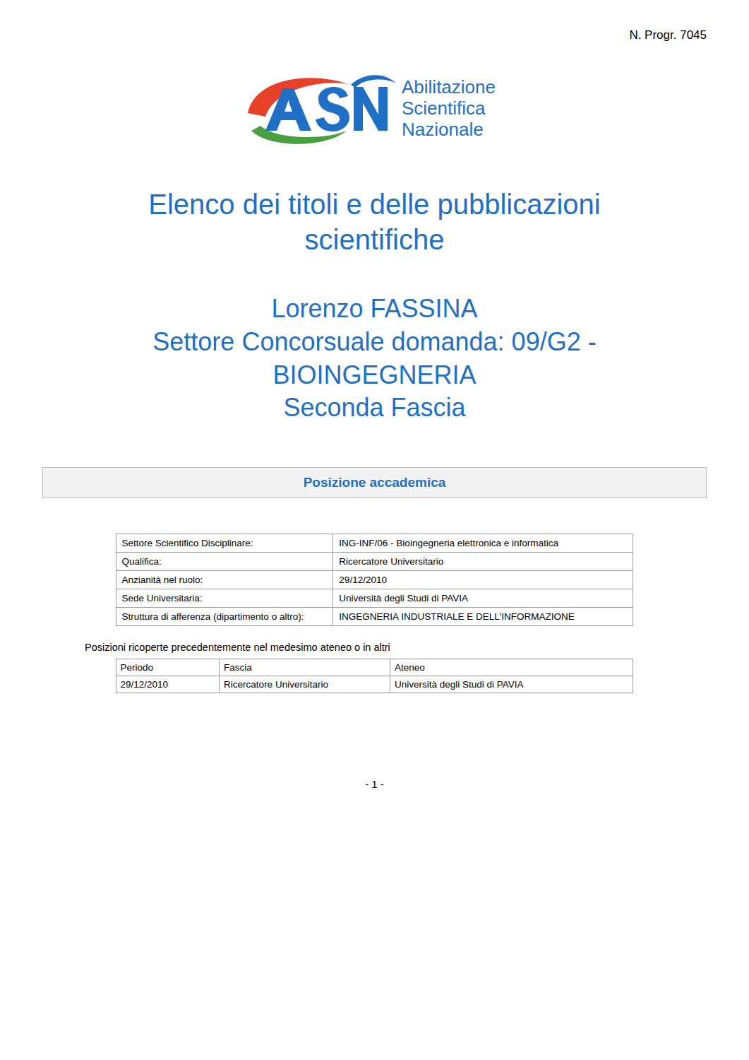N. Progr. 7045
Abilitazione Scientifica Nazionale
Elenco dei titoli e delle pubblicazioni
scientifiche
Lorenzo FASSINA
Settore Concorsuale domanda: 09/G2 -
BIOINGEGNERIA
Seconda Fascia
Posizione accademica
| Settore Scientifico Disciplinare: | ING-INF/06 - Bioingegneria elettronica e informatica |
| Qualifica: | Ricercatore Universitario |
| Anzianità nel ruolo: | 29/12/2010 |
| Sede Universitaria: | Università degli Studi di PAVIA |
| Struttura di afferenza (dipartimento o altro): | INGEGNERIA INDUSTRIALE E DELL'INFORMAZIONE |
Posizioni ricoperte precedentemente nel medesimo ateneo o in altri
| Periodo | Fascia | Ateneo |
| 29/12/2010 | Ricercatore Universitario | Università degli Studi di PAVIA |
- 1 -